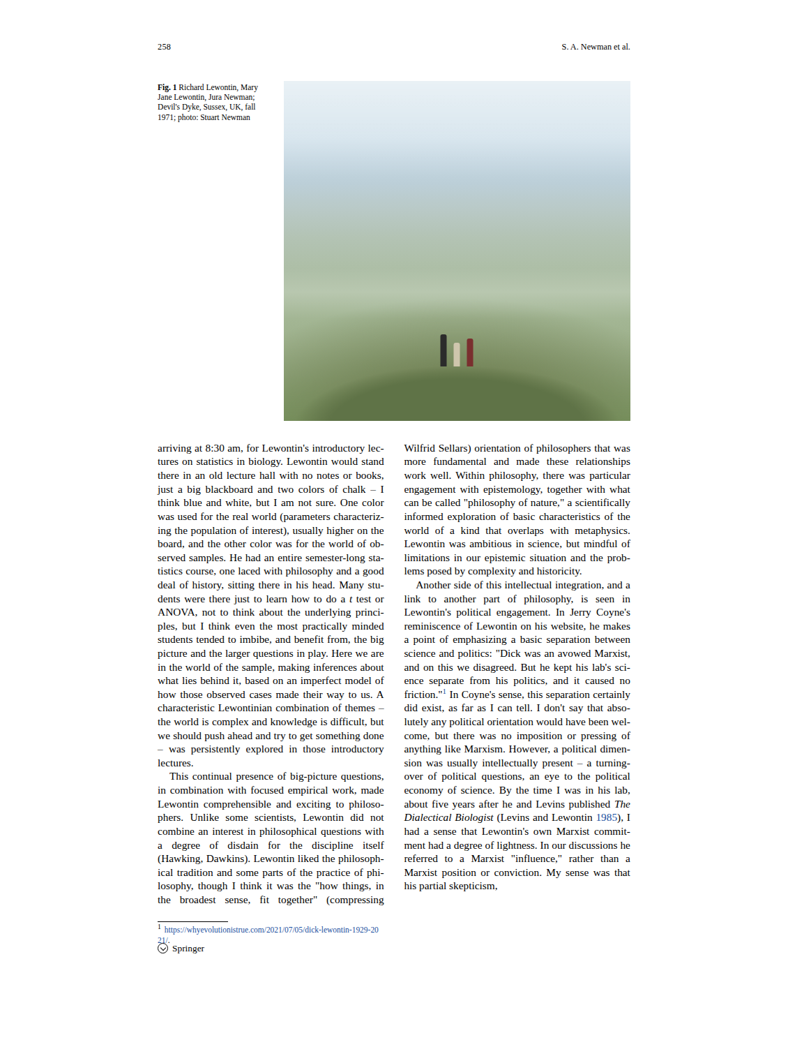258 S. A. Newman et al.
Fig. 1 Richard Lewontin, Mary Jane Lewontin, Jura Newman; Devil's Dyke, Sussex, UK, fall 1971; photo: Stuart Newman
arriving at 8:30 am, for Lewontin's introductory lectures on statistics in biology. Lewontin would stand there in an old lecture hall with no notes or books, just a big blackboard and two colors of chalk – I think blue and white, but I am not sure. One color was used for the real world (parameters characterizing the population of interest), usually higher on the board, and the other color was for the world of observed samples. He had an entire semester-long statistics course, one laced with philosophy and a good deal of history, sitting there in his head. Many students were there just to learn how to do a t test or ANOVA, not to think about the underlying principles, but I think even the most practically minded students tended to imbibe, and benefit from, the big picture and the larger questions in play. Here we are in the world of the sample, making inferences about what lies behind it, based on an imperfect model of how those observed cases made their way to us. A characteristic Lewontinian combination of themes – the world is complex and knowledge is difficult, but we should push ahead and try to get something done – was persistently explored in those introductory lectures.
This continual presence of big-picture questions, in combination with focused empirical work, made Lewontin comprehensible and exciting to philosophers. Unlike some scientists, Lewontin did not combine an interest in philosophical questions with a degree of disdain for the discipline itself (Hawking, Dawkins). Lewontin liked the philosophical tradition and some parts of the practice of philosophy, though I think it was the "how things, in the broadest sense, fit together" (compressing Wilfrid Sellars) orientation of philosophers that was more fundamental and made these relationships work well. Within philosophy, there was particular engagement with epistemology, together with what can be called "philosophy of nature," a scientifically informed exploration of basic characteristics of the world of a kind that overlaps with metaphysics. Lewontin was ambitious in science, but mindful of limitations in our epistemic situation and the problems posed by complexity and historicity.
Another side of this intellectual integration, and a link to another part of philosophy, is seen in Lewontin's political engagement. In Jerry Coyne's reminiscence of Lewontin on his website, he makes a point of emphasizing a basic separation between science and politics: "Dick was an avowed Marxist, and on this we disagreed. But he kept his lab's science separate from his politics, and it caused no friction."1 In Coyne's sense, this separation certainly did exist, as far as I can tell. I don't say that absolutely any political orientation would have been welcome, but there was no imposition or pressing of anything like Marxism. However, a political dimension was usually intellectually present – a turning-over of political questions, an eye to the political economy of science. By the time I was in his lab, about five years after he and Levins published The Dialectical Biologist (Levins and Lewontin 1985), I had a sense that Lewontin's own Marxist commitment had a degree of lightness. In our discussions he referred to a Marxist "influence," rather than a Marxist position or conviction. My sense was that his partial skepticism,
1 https://whyevolutionistrue.com/2021/07/05/dick-lewontin-1929-2021/.
Springer